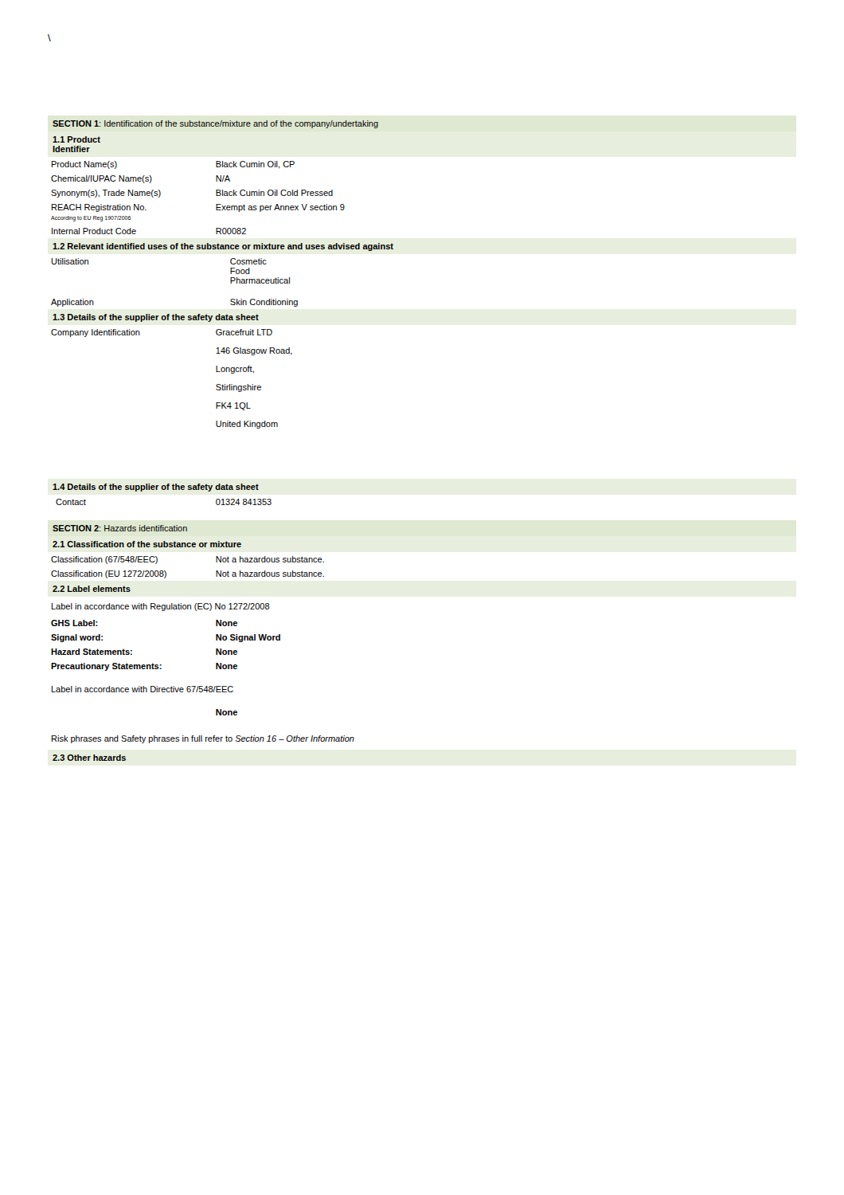\
| SECTION 1 : Identification of the substance/mixture and of the company/undertaking |
| 1.1 Product Identifier |
| Product Name(s) | Black Cumin Oil, CP |
| Chemical/IUPAC Name(s) | N/A |
| Synonym(s), Trade Name(s) | Black Cumin Oil Cold Pressed |
| REACH Registration No. According to EU Reg 1907/2006 | Exempt as per Annex V section 9 |
| Internal Product Code | R00082 |
| 1.2 Relevant identified uses of the substance or mixture and uses advised against |
| Utilisation | Cosmetic Food Pharmaceutical |
| Application | Skin Conditioning |
| 1.3 Details of the supplier of the safety data sheet |
| Company Identification | Gracefruit LTD |
| | 146 Glasgow Road, |
| | Longcroft, |
| | Stirlingshire |
| | FK4 1QL |
| | United Kingdom |
| 1.4 Details of the supplier of the safety data sheet |
| Contact | 01324 841353 |
| SECTION 2 : Hazards identification |
| 2.1 Classification of the substance or mixture |
| Classification (67/548/EEC) | Not a hazardous substance. |
| Classification (EU 1272/2008) | Not a hazardous substance. |
| 2.2 Label elements |
| Label in accordance with Regulation (EC) No 1272/2008 |
| GHS Label: | None | |
| Signal word: | No Signal Word | |
| Hazard Statements: | None | |
| Precautionary Statements: | None | |
| Label in accordance with Directive 67/548/EEC |
| | None | |
| Risk phrases and Safety phrases in full refer to Section 16 – Other Information |
| 2.3 Other hazards |